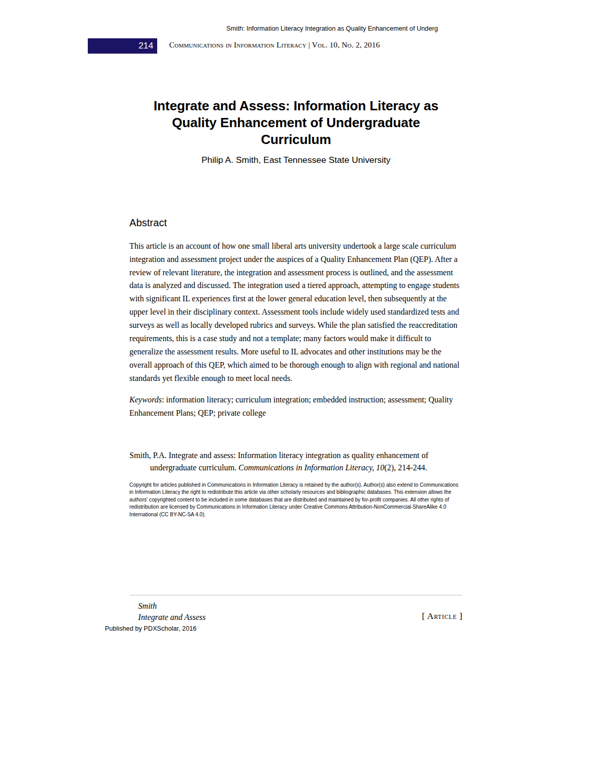Smith: Information Literacy Integration as Quality Enhancement of Underg
214
Communications in Information Literacy | Vol. 10, No. 2, 2016
Integrate and Assess: Information Literacy as Quality Enhancement of Undergraduate Curriculum
Philip A. Smith, East Tennessee State University
Abstract
This article is an account of how one small liberal arts university undertook a large scale curriculum integration and assessment project under the auspices of a Quality Enhancement Plan (QEP). After a review of relevant literature, the integration and assessment process is outlined, and the assessment data is analyzed and discussed. The integration used a tiered approach, attempting to engage students with significant IL experiences first at the lower general education level, then subsequently at the upper level in their disciplinary context. Assessment tools include widely used standardized tests and surveys as well as locally developed rubrics and surveys. While the plan satisfied the reaccreditation requirements, this is a case study and not a template; many factors would make it difficult to generalize the assessment results. More useful to IL advocates and other institutions may be the overall approach of this QEP, which aimed to be thorough enough to align with regional and national standards yet flexible enough to meet local needs.
Keywords: information literacy; curriculum integration; embedded instruction; assessment; Quality Enhancement Plans; QEP; private college
Smith, P.A. Integrate and assess: Information literacy integration as quality enhancement of undergraduate curriculum. Communications in Information Literacy, 10(2), 214-244.
Copyright for articles published in Communications in Information Literacy is retained by the author(s). Author(s) also extend to Communications in Information Literacy the right to redistribute this article via other scholarly resources and bibliographic databases. This extension allows the authors' copyrighted content to be included in some databases that are distributed and maintained by for-profit companies. All other rights of redistribution are licensed by Communications in Information Literacy under Creative Commons Attribution-NonCommercial-ShareAlike 4.0 International (CC BY-NC-SA 4.0).
Smith
Integrate and Assess
[ Article ]
Published by PDXScholar, 2016